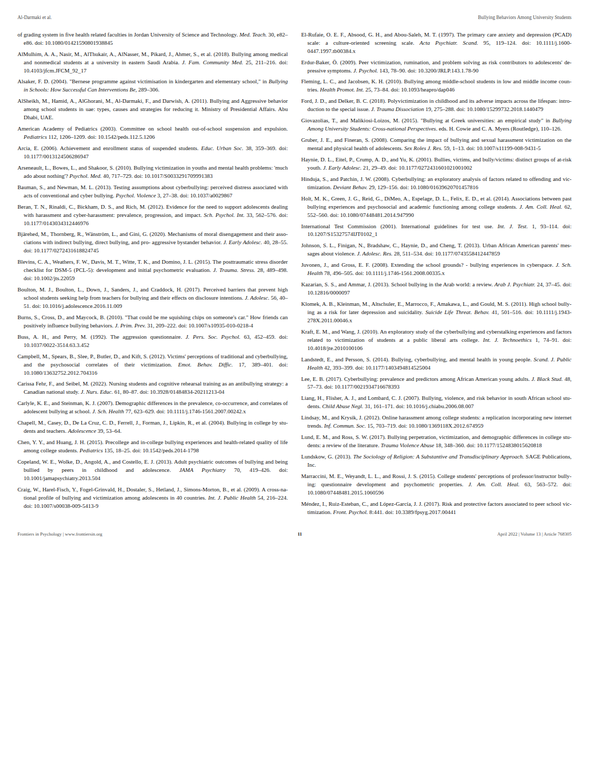Al-Darmaki et al. Bullying Behaviors Among University Students
of grading system in five health related faculties in Jordan University of Science and Technology. Med. Teach. 30, e82–e86. doi: 10.1080/01421590801938845
AlMulhim, A. A., Nasir, M., AlThukair, A., AlNasser, M., Pikard, J., Ahmer, S., et al. (2018). Bullying among medical and nonmedical students at a university in eastern Saudi Arabia. J. Fam. Community Med. 25, 211–216. doi: 10.4103/jfcm.JFCM_92_17
Alsaker, F. D. (2004). "Bernese programme against victimisation in kindergarten and elementary school," in Bullying in Schools: How Successful Can Interventions Be, 289–306.
AlSheikh, M., Hamid, A., AlGhorani, M., Al-Darmaki, F., and Darwish, A. (2011). Bullying and Aggressive behavior among school students in uae: types, causes and strategies for reducing it. Ministry of Presidential Affairs. Abu Dhabi, UAE.
American Academy of Pediatrics (2003). Committee on school health out-of-school suspension and expulsion. Pediatrics 112, 1206–1209. doi: 10.1542/peds.112.5.1206
Arcia, E. (2006). Achievement and enrollment status of suspended students. Educ. Urban Soc. 38, 359–369. doi: 10.1177/0013124506286947
Arseneault, L., Bowes, L., and Shakoor, S. (2010). Bullying victimization in youths and mental health problems: 'much ado about nothing'? Psychol. Med. 40, 717–729. doi: 10.1017/S0033291709991383
Bauman, S., and Newman, M. L. (2013). Testing assumptions about cyberbullying: perceived distress associated with acts of conventional and cyber bullying. Psychol. Violence 3, 27–38. doi: 10.1037/a0029867
Beran, T. N., Rinaldi, C., Bickham, D. S., and Rich, M. (2012). Evidence for the need to support adolescents dealing with harassment and cyber-harassment: prevalence, progression, and impact. Sch. Psychol. Int. 33, 562–576. doi: 10.1177/0143034312446976
Bjärehed, M., Thornberg, R., Wänström, L., and Gini, G. (2020). Mechanisms of moral disengagement and their associations with indirect bullying, direct bullying, and pro- aggressive bystander behavior. J. Early Adolesc. 40, 28–55. doi: 10.1177/0272431618824745
Blevins, C. A., Weathers, F. W., Davis, M. T., Witte, T. K., and Domino, J. L. (2015). The posttraumatic stress disorder checklist for DSM-5 (PCL-5): development and initial psychometric evaluation. J. Trauma. Stress. 28, 489–498. doi: 10.1002/jts.22059
Boulton, M. J., Boulton, L., Down, J., Sanders, J., and Craddock, H. (2017). Perceived barriers that prevent high school students seeking help from teachers for bullying and their effects on disclosure intentions. J. Adolesc. 56, 40–51. doi: 10.1016/j.adolescence.2016.11.009
Burns, S., Cross, D., and Maycock, B. (2010). "That could be me squishing chips on someone's car." How friends can positively influence bullying behaviors. J. Prim. Prev. 31, 209–222. doi: 10.1007/s10935-010-0218-4
Buss, A. H., and Perry, M. (1992). The aggression questionnaire. J. Pers. Soc. Psychol. 63, 452–459. doi: 10.1037/0022-3514.63.3.452
Campbell, M., Spears, B., Slee, P., Butler, D., and Kift, S. (2012). Victims' perceptions of traditional and cyberbullying, and the psychosocial correlates of their victimization. Emot. Behav. Diffic. 17, 389–401. doi: 10.1080/13632752.2012.704316
Carissa Fehr, F., and Seibel, M. (2022). Nursing students and cognitive rehearsal training as an antibullying strategy: a Canadian national study. J. Nurs. Educ. 61, 80–87. doi: 10.3928/01484834-20211213-04
Carlyle, K. E., and Steinman, K. J. (2007). Demographic differences in the prevalence, co-occurrence, and correlates of adolescent bullying at school. J. Sch. Health 77, 623–629. doi: 10.1111/j.1746-1561.2007.00242.x
Chapell, M., Casey, D., De La Cruz, C. D., Ferrell, J., Forman, J., Lipkin, R., et al. (2004). Bullying in college by students and teachers. Adolescence 39, 53–64.
Chen, Y. Y., and Huang, J. H. (2015). Precollege and in-college bullying experiences and health-related quality of life among college students. Pediatrics 135, 18–25. doi: 10.1542/peds.2014-1798
Copeland, W. E., Wolke, D., Angold, A., and Costello, E. J. (2013). Adult psychiatric outcomes of bullying and being bullied by peers in childhood and adolescence. JAMA Psychiatry 70, 419–426. doi: 10.1001/jamapsychiatry.2013.504
Craig, W., Harel-Fisch, Y., Fogel-Grinvald, H., Dostaler, S., Hetland, J., Simons-Morton, B., et al. (2009). A cross-national profile of bullying and victimization among adolescents in 40 countries. Int. J. Public Health 54, 216–224. doi: 10.1007/s00038-009-5413-9
El-Rufaie, O. E. F., Absood, G. H., and Abou-Saleh, M. T. (1997). The primary care anxiety and depression (PCAD) scale: a culture-oriented screening scale. Acta Psychiatr. Scand. 95, 119–124. doi: 10.1111/j.1600-0447.1997.tb00384.x
Erdur-Baker, Ö. (2009). Peer victimization, rumination, and problem solving as risk contributors to adolescents' depressive symptoms. J. Psychol. 143, 78–90. doi: 10.3200/JRLP.143.1.78-90
Fleming, L. C., and Jacobsen, K. H. (2010). Bullying among middle-school students in low and middle income countries. Health Promot. Int. 25, 73–84. doi: 10.1093/heapro/dap046
Ford, J. D., and Delker, B. C. (2018). Polyvictimization in childhood and its adverse impacts across the lifespan: introduction to the special issue. J. Trauma Dissociation 19, 275–288. doi: 10.1080/15299732.2018.1440479
Giovazolias, T., and Malikiosi-Loizos, M. (2015). "Bullying at Greek universities: an empirical study" in Bullying Among University Students: Cross-national Perspectives. eds. H. Cowie and C. A. Myers (Routledge), 110–126.
Gruber, J. E., and Fineran, S. (2008). Comparing the impact of bullying and sexual harassment victimization on the mental and physical health of adolescents. Sex Roles J. Res. 59, 1–13. doi: 10.1007/s11199-008-9431-5
Haynie, D. L., Eitel, P., Crump, A. D., and Yu, K. (2001). Bullies, victims, and bully/victims: distinct groups of at-risk youth. J. Early Adolesc. 21, 29–49. doi: 10.1177/0272431601021001002
Hinduja, S., and Patchin, J. W. (2008). Cyberbullying: an exploratory analysis of factors related to offending and victimization. Deviant Behav. 29, 129–156. doi: 10.1080/01639620701457816
Holt, M. K., Green, J. G., Reid, G., DiMeo, A., Espelage, D. L., Felix, E. D., et al. (2014). Associations between past bullying experiences and psychosocial and academic functioning among college students. J. Am. Coll. Heal. 62, 552–560. doi: 10.1080/07448481.2014.947990
International Test Commission (2001). International guidelines for test use. Int. J. Test. 1, 93–114. doi: 10.1207/S15327574IJT0102_1
Johnson, S. L., Finigan, N., Bradshaw, C., Haynie, D., and Cheng, T. (2013). Urban African American parents' messages about violence. J. Adolesc. Res. 28, 511–534. doi: 10.1177/0743558412447859
Juvonen, J., and Gross, E. F. (2008). Extending the school grounds? - bullying experiences in cyberspace. J. Sch. Health 78, 496–505. doi: 10.1111/j.1746-1561.2008.00335.x
Kazarian, S. S., and Ammar, J. (2013). School bullying in the Arab world: a review. Arab J. Psychiatr. 24, 37–45. doi: 10.12816/0000097
Klomek, A. B., Kleinman, M., Altschuler, E., Marrocco, F., Amakawa, L., and Gould, M. S. (2011). High school bullying as a risk for later depression and suicidality. Suicide Life Threat. Behav. 41, 501–516. doi: 10.1111/j.1943-278X.2011.00046.x
Kraft, E. M., and Wang, J. (2010). An exploratory study of the cyberbullying and cyberstalking experiences and factors related to victimization of students at a public liberal arts college. Int. J. Technoethics 1, 74–91. doi: 10.4018/jte.2010100106
Landstedt, E., and Persson, S. (2014). Bullying, cyberbullying, and mental health in young people. Scand. J. Public Health 42, 393–399. doi: 10.1177/1403494814525004
Lee, E. B. (2017). Cyberbullying: prevalence and predictors among African American young adults. J. Black Stud. 48, 57–73. doi: 10.1177/0021934716678393
Liang, H., Flisher, A. J., and Lombard, C. J. (2007). Bullying, violence, and risk behavior in south African school students. Child Abuse Negl. 31, 161–171. doi: 10.1016/j.chiabu.2006.08.007
Lindsay, M., and Krysik, J. (2012). Online harassment among college students: a replication incorporating new internet trends. Inf. Commun. Soc. 15, 703–719. doi: 10.1080/1369118X.2012.674959
Lund, E. M., and Ross, S. W. (2017). Bullying perpetration, victimization, and demographic differences in college students: a review of the literature. Trauma Violence Abuse 18, 348–360. doi: 10.1177/1524838015620818
Lundskow, G. (2013). The Sociology of Religion: A Substantive and Transdisciplinary Approach. SAGE Publications, Inc.
Marraccini, M. E., Weyandt, L. L., and Rossi, J. S. (2015). College students' perceptions of professor/instructor bullying: questionnaire development and psychometric properties. J. Am. Coll. Heal. 63, 563–572. doi: 10.1080/07448481.2015.1060596
Méndez, I., Ruiz-Esteban, C., and López-García, J. J. (2017). Risk and protective factors associated to peer school victimization. Front. Psychol. 8:441. doi: 10.3389/fpsyg.2017.00441
Frontiers in Psychology | www.frontiersin.org 11 April 2022 | Volume 13 | Article 768305